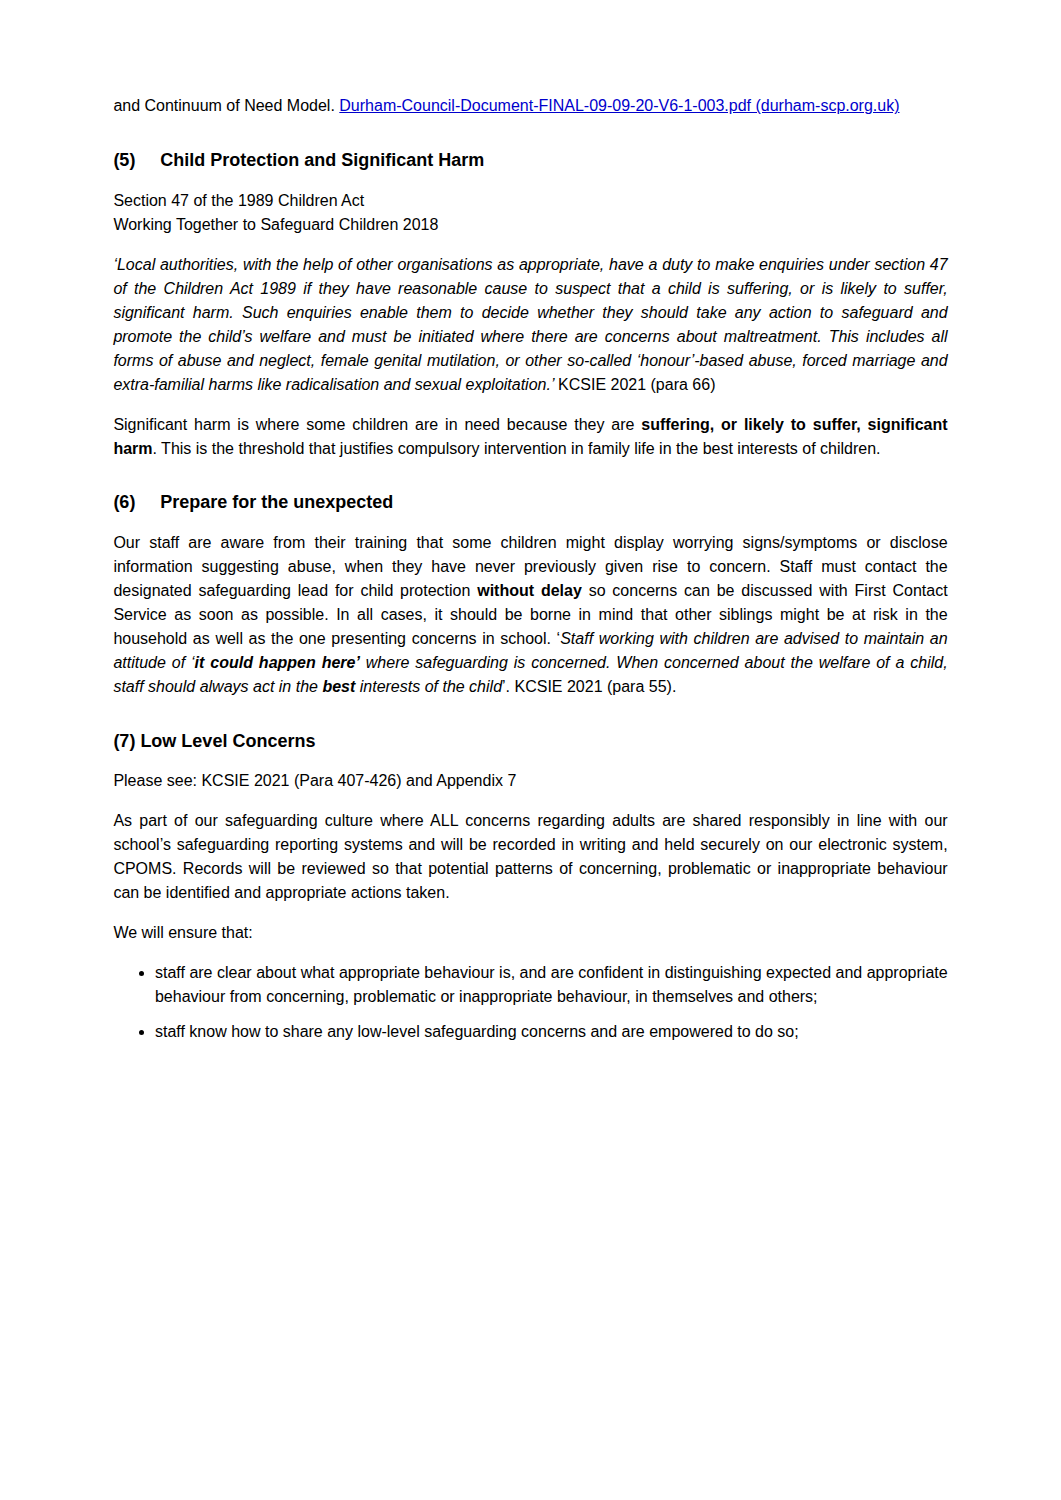and Continuum of Need Model. Durham-Council-Document-FINAL-09-09-20-V6-1-003.pdf (durham-scp.org.uk)
(5) Child Protection and Significant Harm
Section 47 of the 1989 Children Act
Working Together to Safeguard Children 2018
‘Local authorities, with the help of other organisations as appropriate, have a duty to make enquiries under section 47 of the Children Act 1989 if they have reasonable cause to suspect that a child is suffering, or is likely to suffer, significant harm. Such enquiries enable them to decide whether they should take any action to safeguard and promote the child’s welfare and must be initiated where there are concerns about maltreatment. This includes all forms of abuse and neglect, female genital mutilation, or other so-called ‘honour’-based abuse, forced marriage and extra-familial harms like radicalisation and sexual exploitation.’ KCSIE 2021 (para 66)
Significant harm is where some children are in need because they are suffering, or likely to suffer, significant harm. This is the threshold that justifies compulsory intervention in family life in the best interests of children.
(6) Prepare for the unexpected
Our staff are aware from their training that some children might display worrying signs/symptoms or disclose information suggesting abuse, when they have never previously given rise to concern. Staff must contact the designated safeguarding lead for child protection without delay so concerns can be discussed with First Contact Service as soon as possible. In all cases, it should be borne in mind that other siblings might be at risk in the household as well as the one presenting concerns in school. ‘Staff working with children are advised to maintain an attitude of ‘it could happen here’ where safeguarding is concerned. When concerned about the welfare of a child, staff should always act in the best interests of the child’. KCSIE 2021 (para 55).
(7) Low Level Concerns
Please see: KCSIE 2021 (Para 407-426) and Appendix 7
As part of our safeguarding culture where ALL concerns regarding adults are shared responsibly in line with our school’s safeguarding reporting systems and will be recorded in writing and held securely on our electronic system, CPOMS. Records will be reviewed so that potential patterns of concerning, problematic or inappropriate behaviour can be identified and appropriate actions taken.
We will ensure that:
staff are clear about what appropriate behaviour is, and are confident in distinguishing expected and appropriate behaviour from concerning, problematic or inappropriate behaviour, in themselves and others;
staff know how to share any low-level safeguarding concerns and are empowered to do so;